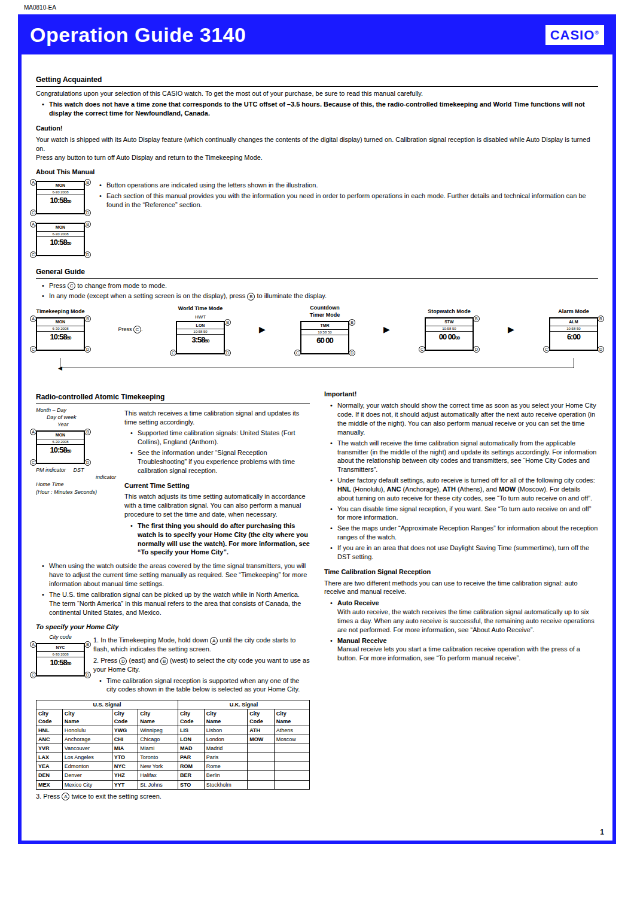MA0810-EA
Operation Guide 3140
CASIO®
Getting Acquainted
Congratulations upon your selection of this CASIO watch. To get the most out of your purchase, be sure to read this manual carefully.
This watch does not have a time zone that corresponds to the UTC offset of –3.5 hours. Because of this, the radio-controlled timekeeping and World Time functions will not display the correct time for Newfoundland, Canada.
Caution!
Your watch is shipped with its Auto Display feature (which continually changes the contents of the digital display) turned on. Calibration signal reception is disabled while Auto Display is turned on.
Press any button to turn off Auto Display and return to the Timekeeping Mode.
About This Manual
A B C D
MON
6-30 2008
10:5850
A B C D
MON
6-30 2008
10:5850
Button operations are indicated using the letters shown in the illustration.
Each section of this manual provides you with the information you need in order to perform operations in each mode. Further details and technical information can be found in the “Reference” section.
General Guide
Press C to change from mode to mode.
In any mode (except when a setting screen is on the display), press B to illuminate the display.
Timekeeping Mode
A B C D
MON
6-30 2008
10:5850
Press C.
World Time Mode
HWT
B C D
LON
10:58 50
3:5850
▶
Countdown
Timer Mode
B C D
TMR
10:58 50
60 00
▶
Stopwatch Mode
B C D
STW
10:58 50
00 0000
▶
Alarm Mode
B C D
ALM
10:58 50
6:00
Radio-controlled Atomic Timekeeping
Month – Day
Day of week
Year
A B C D
MON
6-30 2008
10:5850
PM indicator DST
indicator
Home Time
(Hour : Minutes Seconds)
This watch receives a time calibration signal and updates its time setting accordingly.
Supported time calibration signals: United States (Fort Collins), England (Anthorn).
See the information under “Signal Reception Troubleshooting” if you experience problems with time calibration signal reception.
Current Time Setting
This watch adjusts its time setting automatically in accordance with a time calibration signal. You can also perform a manual procedure to set the time and date, when necessary.
The first thing you should do after purchasing this watch is to specify your Home City (the city where you normally will use the watch). For more information, see “To specify your Home City”.
When using the watch outside the areas covered by the time signal transmitters, you will have to adjust the current time setting manually as required. See “Timekeeping” for more information about manual time settings.
The U.S. time calibration signal can be picked up by the watch while in North America. The term “North America” in this manual refers to the area that consists of Canada, the continental United States, and Mexico.
To specify your Home City
City code
A B C D
NYC
6-30 2008
10:5850
1. In the Timekeeping Mode, hold down A until the city code starts to flash, which indicates the setting screen.
2. Press D (east) and B (west) to select the city code you want to use as your Home City.
Time calibration signal reception is supported when any one of the city codes shown in the table below is selected as your Home City.
| U.S. Signal | U.K. Signal |
| --- | --- |
| City Code | City Name | City Code | City Name | City Code | City Name | City Code | City Name |
| HNL | Honolulu | YWG | Winnipeg | LIS | Lisbon | ATH | Athens |
| ANC | Anchorage | CHI | Chicago | LON | London | MOW | Moscow |
| YVR | Vancouver | MIA | Miami | MAD | Madrid | | |
| LAX | Los Angeles | YTO | Toronto | PAR | Paris | | |
| YEA | Edmonton | NYC | New York | ROM | Rome | | |
| DEN | Denver | YHZ | Halifax | BER | Berlin | | |
| MEX | Mexico City | YYT | St. Johns | STO | Stockholm | | |
3. Press A twice to exit the setting screen.
Important!
Normally, your watch should show the correct time as soon as you select your Home City code. If it does not, it should adjust automatically after the next auto receive operation (in the middle of the night). You can also perform manual receive or you can set the time manually.
The watch will receive the time calibration signal automatically from the applicable transmitter (in the middle of the night) and update its settings accordingly. For information about the relationship between city codes and transmitters, see “Home City Codes and Transmitters”.
Under factory default settings, auto receive is turned off for all of the following city codes: HNL (Honolulu), ANC (Anchorage), ATH (Athens), and MOW (Moscow). For details about turning on auto receive for these city codes, see “To turn auto receive on and off”.
You can disable time signal reception, if you want. See “To turn auto receive on and off” for more information.
See the maps under “Approximate Reception Ranges” for information about the reception ranges of the watch.
If you are in an area that does not use Daylight Saving Time (summertime), turn off the DST setting.
Time Calibration Signal Reception
There are two different methods you can use to receive the time calibration signal: auto receive and manual receive.
Auto Receive
With auto receive, the watch receives the time calibration signal automatically up to six times a day. When any auto receive is successful, the remaining auto receive operations are not performed. For more information, see “About Auto Receive”.
Manual Receive
Manual receive lets you start a time calibration receive operation with the press of a button. For more information, see “To perform manual receive”.
1